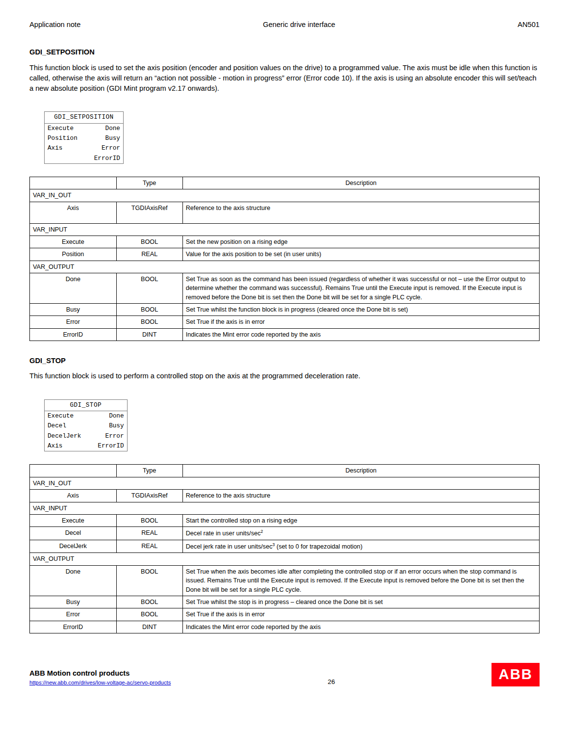Application note
Generic drive interface
AN501
GDI_SETPOSITION
This function block is used to set the axis position (encoder and position values on the drive) to a programmed value. The axis must be idle when this function is called, otherwise the axis will return an “action not possible - motion in progress” error (Error code 10). If the axis is using an absolute encoder this will set/teach a new absolute position (GDI Mint program v2.17 onwards).
GDI_SETPOSITION
| Execute | Done |
| Position | Busy |
| Axis | Error |
| | ErrorID |
| | Type | Description |
| --- | --- | --- |
| VAR_IN_OUT |
| Axis | TGDIAxisRef | Reference to the axis structure |
| VAR_INPUT |
| Execute | BOOL | Set the new position on a rising edge |
| Position | REAL | Value for the axis position to be set (in user units) |
| VAR_OUTPUT |
| Done | BOOL | Set True as soon as the command has been issued (regardless of whether it was successful or not – use the Error output to determine whether the command was successful). Remains True until the Execute input is removed. If the Execute input is removed before the Done bit is set then the Done bit will be set for a single PLC cycle. |
| Busy | BOOL | Set True whilst the function block is in progress (cleared once the Done bit is set) |
| Error | BOOL | Set True if the axis is in error |
| ErrorID | DINT | Indicates the Mint error code reported by the axis |
GDI_STOP
This function block is used to perform a controlled stop on the axis at the programmed deceleration rate.
GDI_STOP
| Execute | Done |
| Decel | Busy |
| DecelJerk | Error |
| Axis | ErrorID |
| | Type | Description |
| --- | --- | --- |
| VAR_IN_OUT |
| Axis | TGDIAxisRef | Reference to the axis structure |
| VAR_INPUT |
| Execute | BOOL | Start the controlled stop on a rising edge |
| Decel | REAL | Decel rate in user units/sec 2 |
| DecelJerk | REAL | Decel jerk rate in user units/sec 3 (set to 0 for trapezoidal motion) |
| VAR_OUTPUT |
| Done | BOOL | Set True when the axis becomes idle after completing the controlled stop or if an error occurs when the stop command is issued. Remains True until the Execute input is removed. If the Execute input is removed before the Done bit is set then the Done bit will be set for a single PLC cycle. |
| Busy | BOOL | Set True whilst the stop is in progress – cleared once the Done bit is set |
| Error | BOOL | Set True if the axis is in error |
| ErrorID | DINT | Indicates the Mint error code reported by the axis |
ABB Motion control products
https://new.abb.com/drives/low-voltage-ac/servo-products
26
ABB